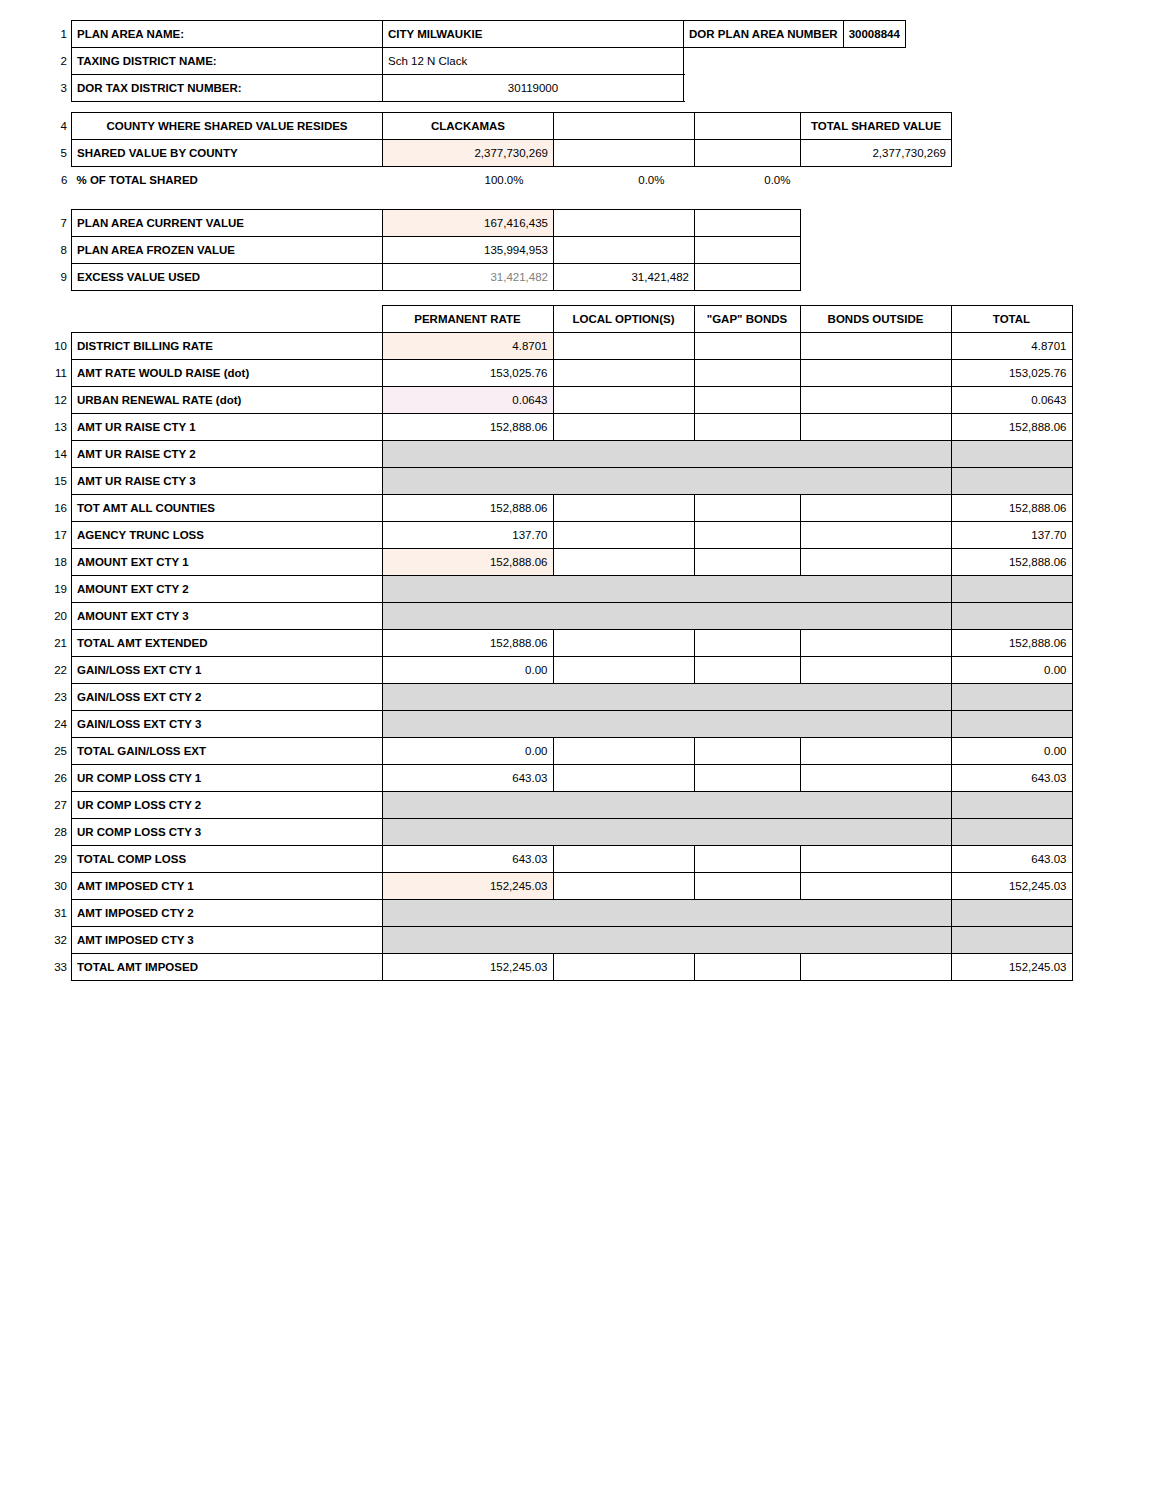| 1 | PLAN AREA NAME: | CITY MILWAUKIE | DOR PLAN AREA NUMBER | 30008844 |
| 2 | TAXING DISTRICT NAME: | Sch 12 N Clack | |
| 3 | DOR TAX DISTRICT NUMBER: | 30119000 | |
| 4 | COUNTY WHERE SHARED VALUE RESIDES | CLACKAMAS | | | TOTAL SHARED VALUE |
| 5 | SHARED VALUE BY COUNTY | 2,377,730,269 | | | 2,377,730,269 |
| 6 | % OF TOTAL SHARED | 100.0% | 0.0% | 0.0% | |
| 7 | PLAN AREA CURRENT VALUE | 167,416,435 | | | |
| 8 | PLAN AREA FROZEN VALUE | 135,994,953 | | | |
| 9 | EXCESS VALUE USED | 31,421,482 | 31,421,482 | | |
| | | PERMANENT RATE | LOCAL OPTION(S) | "GAP" BONDS | BONDS OUTSIDE | TOTAL |
| 10 | DISTRICT BILLING RATE | 4.8701 | | | | 4.8701 |
| 11 | AMT RATE WOULD RAISE (dot) | 153,025.76 | | | | 153,025.76 |
| 12 | URBAN RENEWAL RATE (dot) | 0.0643 | | | | 0.0643 |
| 13 | AMT UR RAISE CTY 1 | 152,888.06 | | | | 152,888.06 |
| 14 | AMT UR RAISE CTY 2 | | |
| 15 | AMT UR RAISE CTY 3 | | |
| 16 | TOT AMT ALL COUNTIES | 152,888.06 | | | | 152,888.06 |
| 17 | AGENCY TRUNC LOSS | 137.70 | | | | 137.70 |
| 18 | AMOUNT EXT CTY 1 | 152,888.06 | | | | 152,888.06 |
| 19 | AMOUNT EXT CTY 2 | | |
| 20 | AMOUNT EXT CTY 3 | | |
| 21 | TOTAL AMT EXTENDED | 152,888.06 | | | | 152,888.06 |
| 22 | GAIN/LOSS EXT CTY 1 | 0.00 | | | | 0.00 |
| 23 | GAIN/LOSS EXT CTY 2 | | |
| 24 | GAIN/LOSS EXT CTY 3 | | |
| 25 | TOTAL GAIN/LOSS EXT | 0.00 | | | | 0.00 |
| 26 | UR COMP LOSS CTY 1 | 643.03 | | | | 643.03 |
| 27 | UR COMP LOSS CTY 2 | | |
| 28 | UR COMP LOSS CTY 3 | | |
| 29 | TOTAL COMP LOSS | 643.03 | | | | 643.03 |
| 30 | AMT IMPOSED CTY 1 | 152,245.03 | | | | 152,245.03 |
| 31 | AMT IMPOSED CTY 2 | | |
| 32 | AMT IMPOSED CTY 3 | | |
| 33 | TOTAL AMT IMPOSED | 152,245.03 | | | | 152,245.03 |